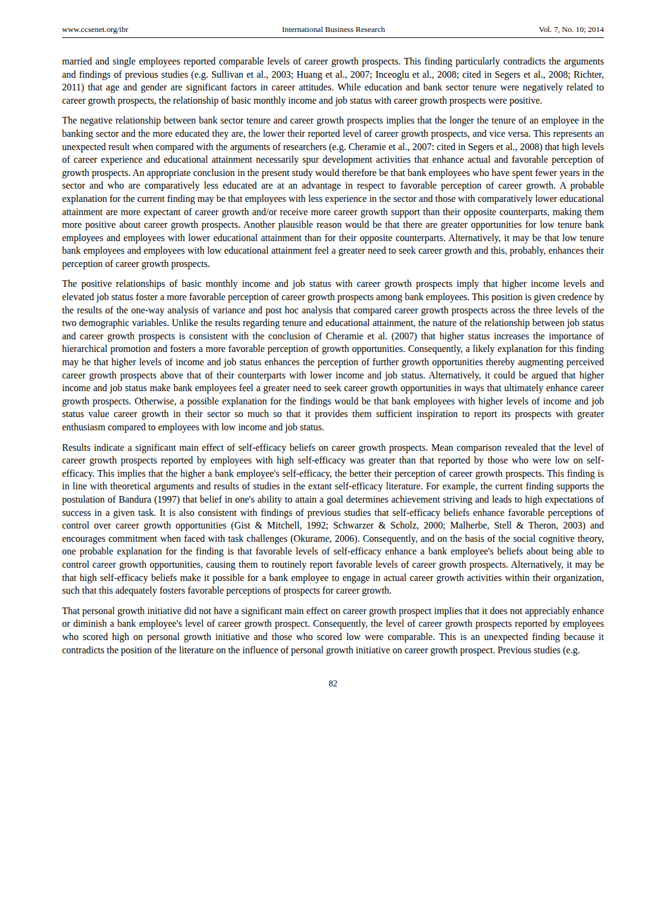www.ccsenet.org/ibr
International Business Research
Vol. 7, No. 10; 2014
married and single employees reported comparable levels of career growth prospects. This finding particularly contradicts the arguments and findings of previous studies (e.g. Sullivan et al., 2003; Huang et al., 2007; Inceoglu et al., 2008; cited in Segers et al., 2008; Richter, 2011) that age and gender are significant factors in career attitudes. While education and bank sector tenure were negatively related to career growth prospects, the relationship of basic monthly income and job status with career growth prospects were positive.
The negative relationship between bank sector tenure and career growth prospects implies that the longer the tenure of an employee in the banking sector and the more educated they are, the lower their reported level of career growth prospects, and vice versa. This represents an unexpected result when compared with the arguments of researchers (e.g. Cheramie et al., 2007: cited in Segers et al., 2008) that high levels of career experience and educational attainment necessarily spur development activities that enhance actual and favorable perception of growth prospects. An appropriate conclusion in the present study would therefore be that bank employees who have spent fewer years in the sector and who are comparatively less educated are at an advantage in respect to favorable perception of career growth. A probable explanation for the current finding may be that employees with less experience in the sector and those with comparatively lower educational attainment are more expectant of career growth and/or receive more career growth support than their opposite counterparts, making them more positive about career growth prospects. Another plausible reason would be that there are greater opportunities for low tenure bank employees and employees with lower educational attainment than for their opposite counterparts. Alternatively, it may be that low tenure bank employees and employees with low educational attainment feel a greater need to seek career growth and this, probably, enhances their perception of career growth prospects.
The positive relationships of basic monthly income and job status with career growth prospects imply that higher income levels and elevated job status foster a more favorable perception of career growth prospects among bank employees. This position is given credence by the results of the one-way analysis of variance and post hoc analysis that compared career growth prospects across the three levels of the two demographic variables. Unlike the results regarding tenure and educational attainment, the nature of the relationship between job status and career growth prospects is consistent with the conclusion of Cheramie et al. (2007) that higher status increases the importance of hierarchical promotion and fosters a more favorable perception of growth opportunities. Consequently, a likely explanation for this finding may be that higher levels of income and job status enhances the perception of further growth opportunities thereby augmenting perceived career growth prospects above that of their counterparts with lower income and job status. Alternatively, it could be argued that higher income and job status make bank employees feel a greater need to seek career growth opportunities in ways that ultimately enhance career growth prospects. Otherwise, a possible explanation for the findings would be that bank employees with higher levels of income and job status value career growth in their sector so much so that it provides them sufficient inspiration to report its prospects with greater enthusiasm compared to employees with low income and job status.
Results indicate a significant main effect of self-efficacy beliefs on career growth prospects. Mean comparison revealed that the level of career growth prospects reported by employees with high self-efficacy was greater than that reported by those who were low on self-efficacy. This implies that the higher a bank employee's self-efficacy, the better their perception of career growth prospects. This finding is in line with theoretical arguments and results of studies in the extant self-efficacy literature. For example, the current finding supports the postulation of Bandura (1997) that belief in one's ability to attain a goal determines achievement striving and leads to high expectations of success in a given task. It is also consistent with findings of previous studies that self-efficacy beliefs enhance favorable perceptions of control over career growth opportunities (Gist & Mitchell, 1992; Schwarzer & Scholz, 2000; Malherbe, Stell & Theron, 2003) and encourages commitment when faced with task challenges (Okurame, 2006). Consequently, and on the basis of the social cognitive theory, one probable explanation for the finding is that favorable levels of self-efficacy enhance a bank employee's beliefs about being able to control career growth opportunities, causing them to routinely report favorable levels of career growth prospects. Alternatively, it may be that high self-efficacy beliefs make it possible for a bank employee to engage in actual career growth activities within their organization, such that this adequately fosters favorable perceptions of prospects for career growth.
That personal growth initiative did not have a significant main effect on career growth prospect implies that it does not appreciably enhance or diminish a bank employee's level of career growth prospect. Consequently, the level of career growth prospects reported by employees who scored high on personal growth initiative and those who scored low were comparable. This is an unexpected finding because it contradicts the position of the literature on the influence of personal growth initiative on career growth prospect. Previous studies (e.g.
82